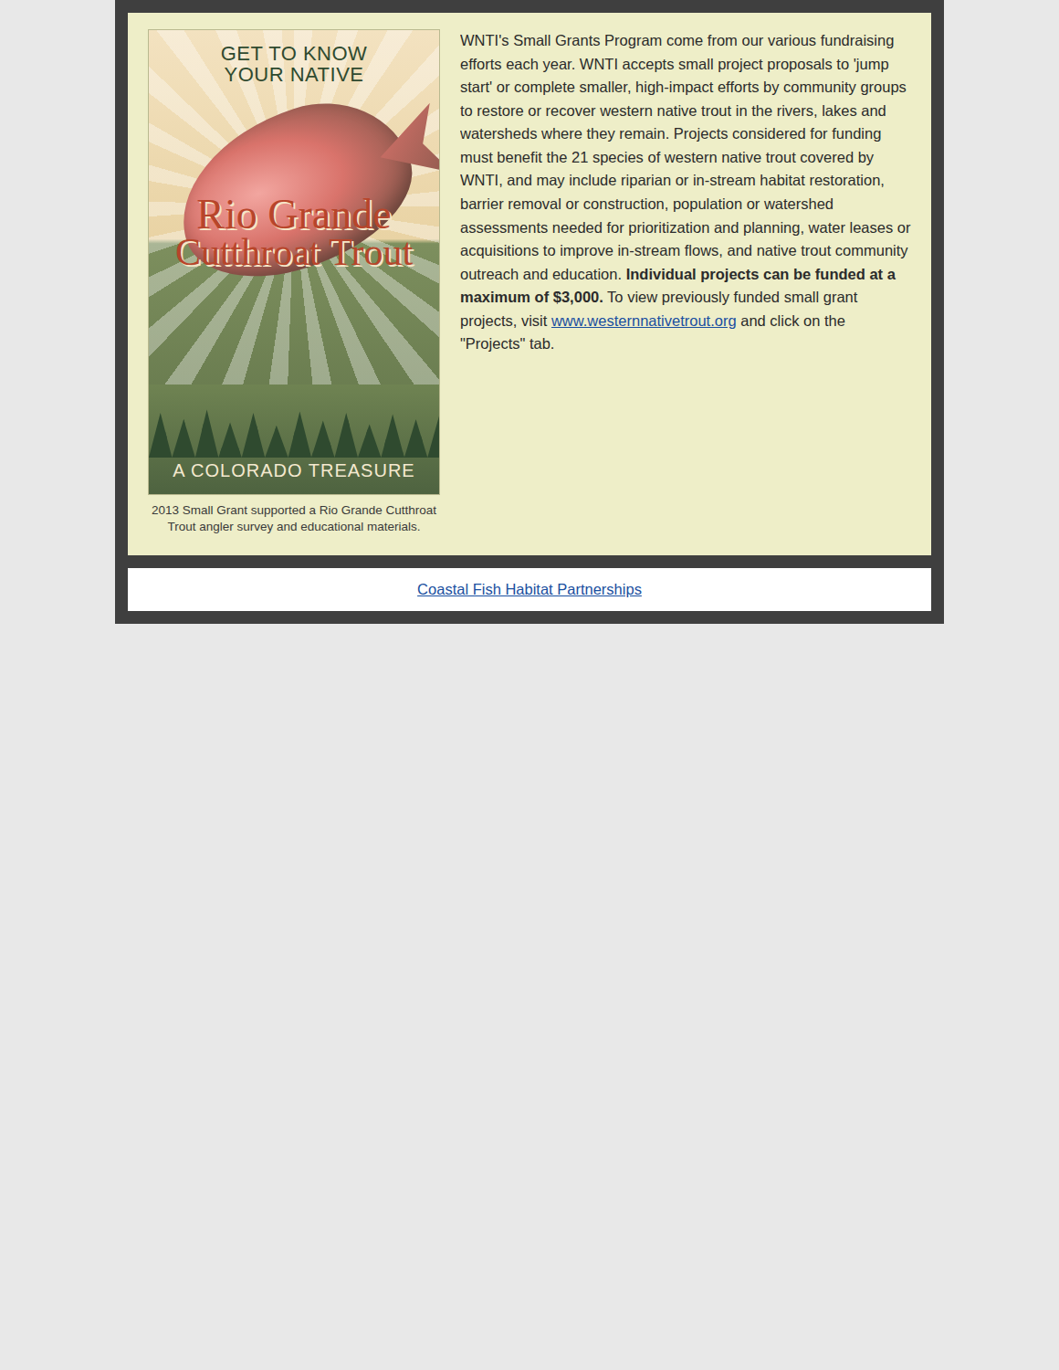Get to Know Your Native
Rio Grande Cutthroat Trout
A Colorado Treasure
2013 Small Grant supported a Rio Grande Cutthroat Trout angler survey and educational materials.
WNTI's Small Grants Program come from our various fundraising efforts each year. WNTI accepts small project proposals to 'jump start' or complete smaller, high-impact efforts by community groups to restore or recover western native trout in the rivers, lakes and watersheds where they remain. Projects considered for funding must benefit the 21 species of western native trout covered by WNTI, and may include riparian or in-stream habitat restoration, barrier removal or construction, population or watershed assessments needed for prioritization and planning, water leases or acquisitions to improve in-stream flows, and native trout community outreach and education. Individual projects can be funded at a maximum of $3,000. To view previously funded small grant projects, visit www.westernnativetrout.org and click on the "Projects" tab.
Coastal Fish Habitat Partnerships